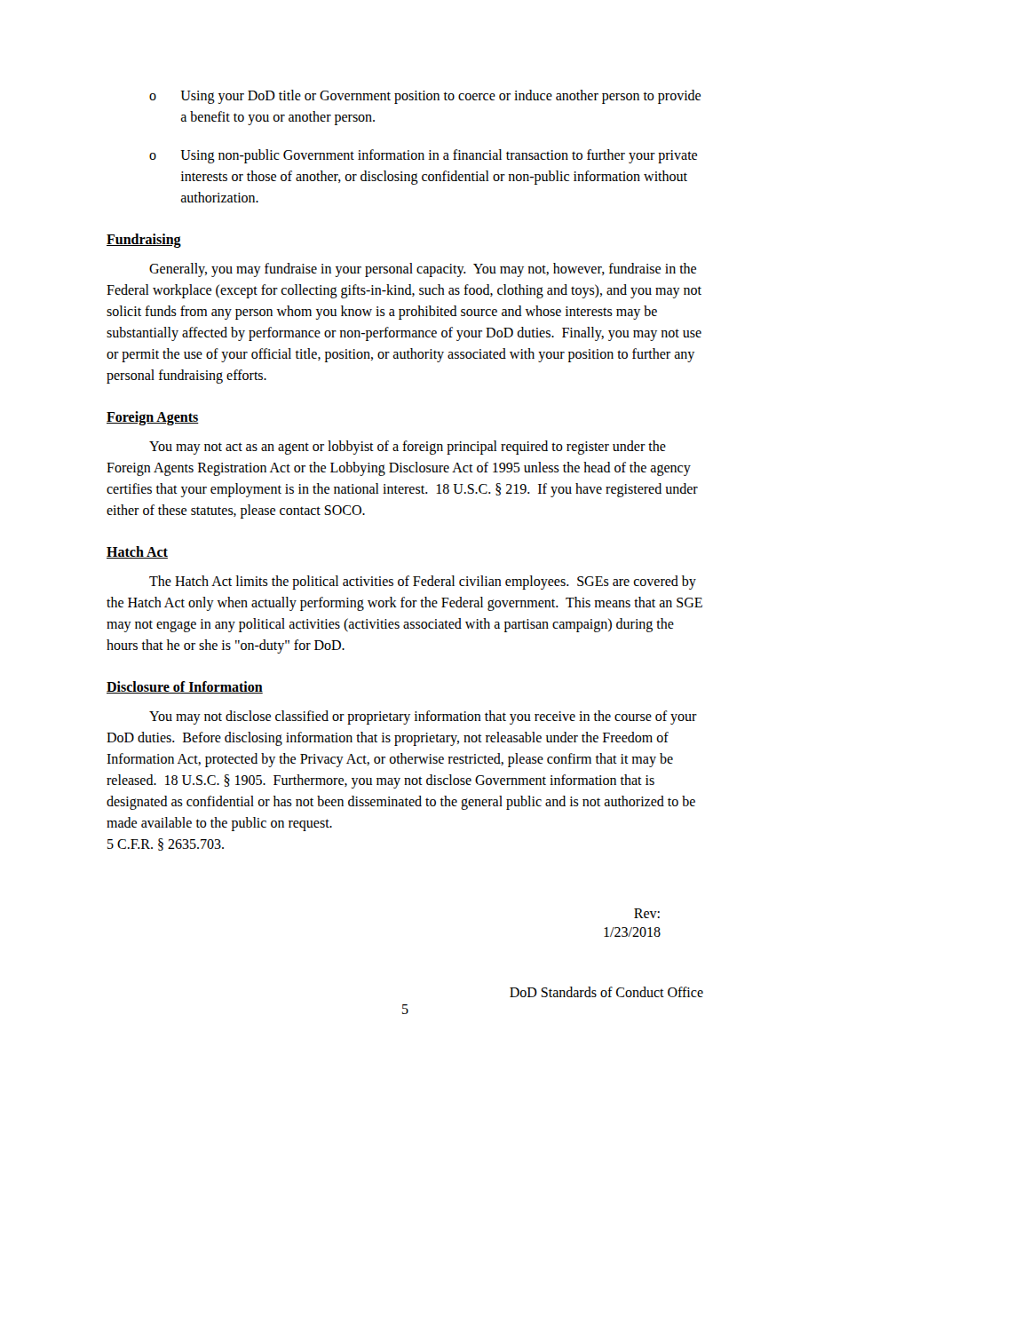Using your DoD title or Government position to coerce or induce another person to provide a benefit to you or another person.
Using non-public Government information in a financial transaction to further your private interests or those of another, or disclosing confidential or non-public information without authorization.
Fundraising
Generally, you may fundraise in your personal capacity. You may not, however, fundraise in the Federal workplace (except for collecting gifts-in-kind, such as food, clothing and toys), and you may not solicit funds from any person whom you know is a prohibited source and whose interests may be substantially affected by performance or non-performance of your DoD duties. Finally, you may not use or permit the use of your official title, position, or authority associated with your position to further any personal fundraising efforts.
Foreign Agents
You may not act as an agent or lobbyist of a foreign principal required to register under the Foreign Agents Registration Act or the Lobbying Disclosure Act of 1995 unless the head of the agency certifies that your employment is in the national interest. 18 U.S.C. § 219. If you have registered under either of these statutes, please contact SOCO.
Hatch Act
The Hatch Act limits the political activities of Federal civilian employees. SGEs are covered by the Hatch Act only when actually performing work for the Federal government. This means that an SGE may not engage in any political activities (activities associated with a partisan campaign) during the hours that he or she is "on-duty" for DoD.
Disclosure of Information
You may not disclose classified or proprietary information that you receive in the course of your DoD duties. Before disclosing information that is proprietary, not releasable under the Freedom of Information Act, protected by the Privacy Act, or otherwise restricted, please confirm that it may be released. 18 U.S.C. § 1905. Furthermore, you may not disclose Government information that is designated as confidential or has not been disseminated to the general public and is not authorized to be made available to the public on request.
5 C.F.R. § 2635.703.
Rev:
1/23/2018
DoD Standards of Conduct Office
5